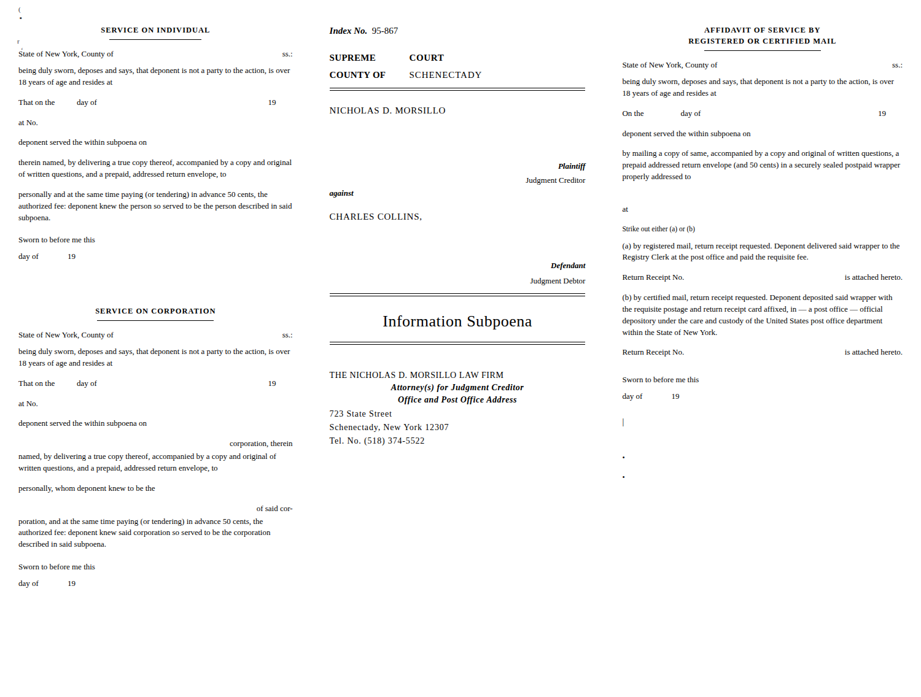( ▪ r ‘
Service on Individual
State of New York, County of ss.:
being duly sworn, deposes and says, that deponent is not a party to the action, is over 18 years of age and resides at
That on the
day of
19
at No.
deponent served the within subpoena on
therein named, by delivering a true copy thereof, accompanied by a copy and original of written questions, and a prepaid, addressed return envelope, to
personally and at the same time paying (or tendering) in advance 50 cents, the authorized fee: deponent knew the person so served to be the person described in said subpoena.
Sworn to before me this
day of
19
Service on Corporation
State of New York, County of ss.:
being duly sworn, deposes and says, that deponent is not a party to the action, is over 18 years of age and resides at
That on the
day of
19
at No.
deponent served the within subpoena on
corporation, therein
named, by delivering a true copy thereof, accompanied by a copy and original of written questions, and a prepaid, addressed return envelope, to
personally, whom deponent knew to be the
of said cor-
poration, and at the same time paying (or tendering) in advance 50 cents, the authorized fee: deponent knew said corporation so served to be the corporation described in said subpoena.
Sworn to before me this
day of
19
Index No. 95-867
SUPREME COURT
COUNTY OF SCHENECTADY
NICHOLAS D. MORSILLO
Plaintiff
Judgment Creditor
against
CHARLES COLLINS,
Defendant
Judgment Debtor
Information Subpoena
THE NICHOLAS D. MORSILLO LAW FIRM
Attorney(s) for Judgment Creditor
Office and Post Office Address
723 State Street
Schenectady, New York 12307
Tel. No. (518) 374-5522
Affidavit of Service by
Registered or Certified Mail
State of New York, County of ss.:
being duly sworn, deposes and says, that deponent is not a party to the action, is over 18 years of age and resides at
On the
day of
19
deponent served the within subpoena on
by mailing a copy of same, accompanied by a copy and original of written questions, a prepaid addressed return envelope (and 50 cents) in a securely sealed postpaid wrapper properly addressed to
at
Strike out either (a) or (b)
(a) by registered mail, return receipt requested. Deponent delivered said wrapper to the Registry Clerk at the post office and paid the requisite fee.
Return Receipt No.
is attached hereto.
(b) by certified mail, return receipt requested. Deponent deposited said wrapper with the requisite postage and return receipt card affixed, in — a post office — official depository under the care and custody of the United States post office department within the State of New York.
Return Receipt No.
is attached hereto.
Sworn to before me this
day of
19
|
•
•